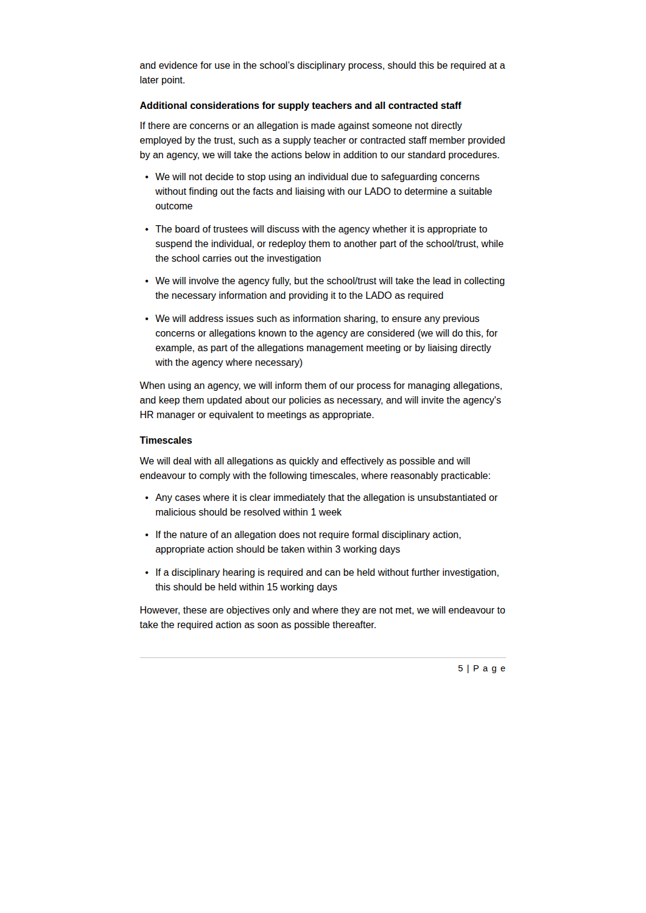and evidence for use in the school’s disciplinary process, should this be required at a later point.
Additional considerations for supply teachers and all contracted staff
If there are concerns or an allegation is made against someone not directly employed by the trust, such as a supply teacher or contracted staff member provided by an agency, we will take the actions below in addition to our standard procedures.
We will not decide to stop using an individual due to safeguarding concerns without finding out the facts and liaising with our LADO to determine a suitable outcome
The board of trustees will discuss with the agency whether it is appropriate to suspend the individual, or redeploy them to another part of the school/trust, while the school carries out the investigation
We will involve the agency fully, but the school/trust will take the lead in collecting the necessary information and providing it to the LADO as required
We will address issues such as information sharing, to ensure any previous concerns or allegations known to the agency are considered (we will do this, for example, as part of the allegations management meeting or by liaising directly with the agency where necessary)
When using an agency, we will inform them of our process for managing allegations, and keep them updated about our policies as necessary, and will invite the agency's HR manager or equivalent to meetings as appropriate.
Timescales
We will deal with all allegations as quickly and effectively as possible and will endeavour to comply with the following timescales, where reasonably practicable:
Any cases where it is clear immediately that the allegation is unsubstantiated or malicious should be resolved within 1 week
If the nature of an allegation does not require formal disciplinary action, appropriate action should be taken within 3 working days
If a disciplinary hearing is required and can be held without further investigation, this should be held within 15 working days
However, these are objectives only and where they are not met, we will endeavour to take the required action as soon as possible thereafter.
5 | P a g e